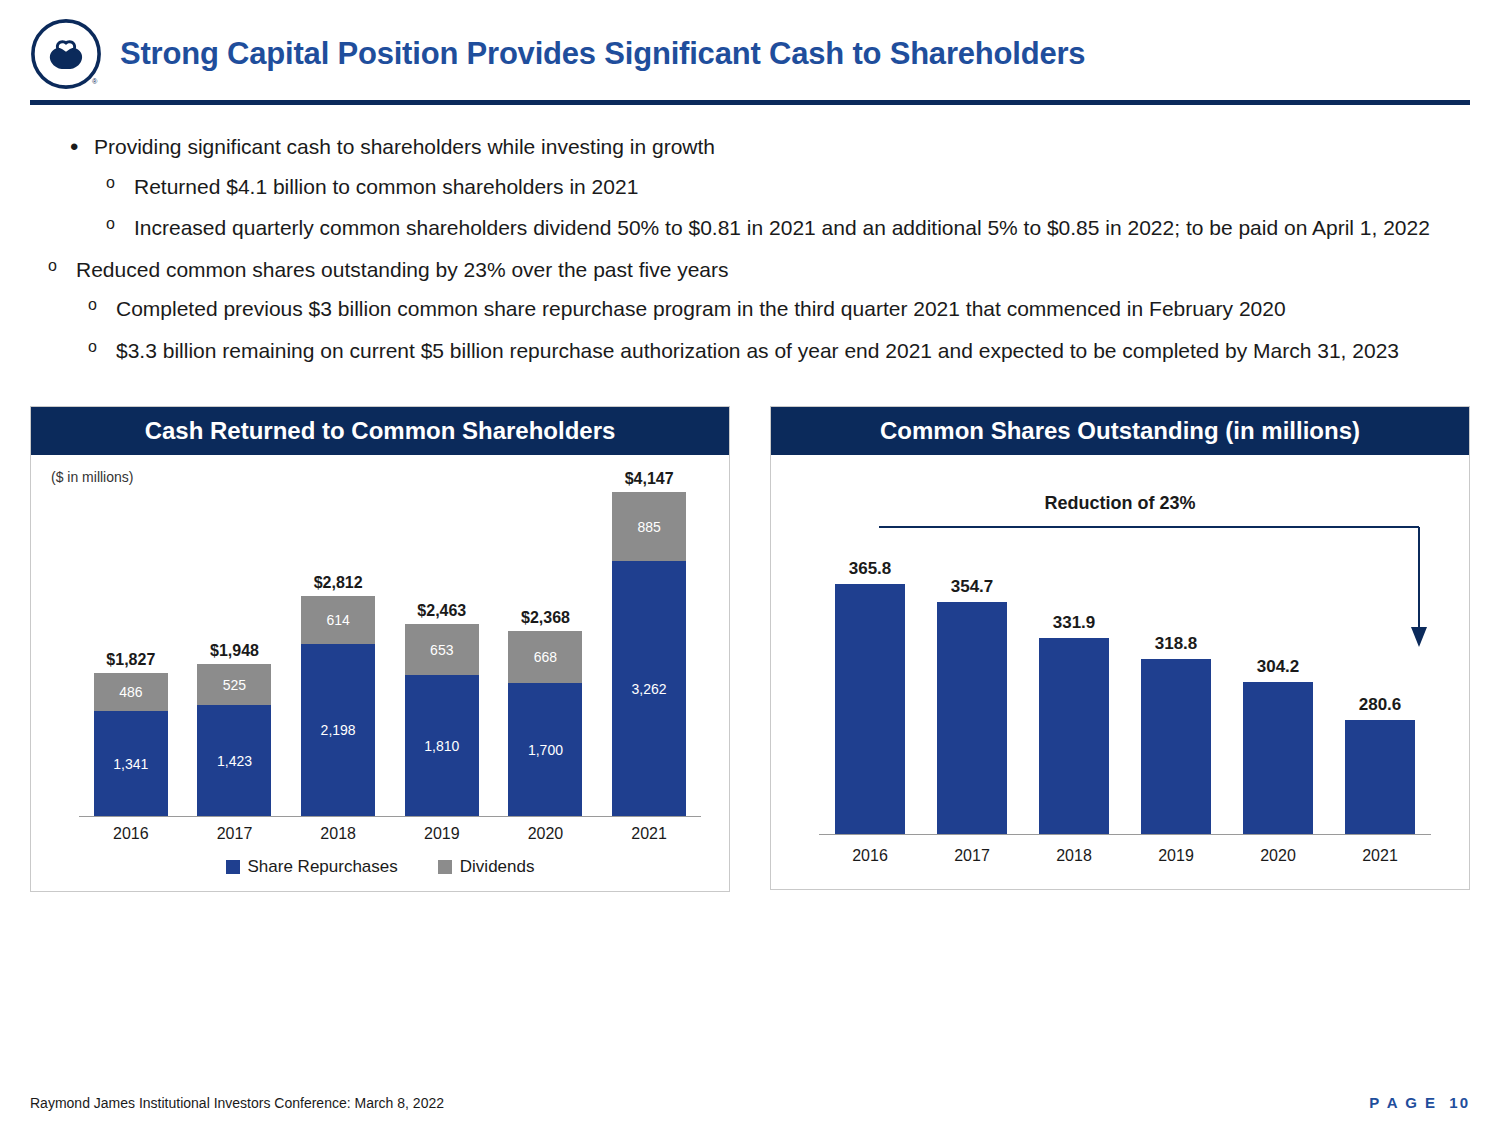®
Strong Capital Position Provides Significant Cash to Shareholders
Providing significant cash to shareholders while investing in growth
Returned $4.1 billion to common shareholders in 2021
Increased quarterly common shareholders dividend 50% to $0.81 in 2021 and an additional 5% to $0.85 in 2022; to be paid on April 1, 2022
Reduced common shares outstanding by 23% over the past five years
Completed previous $3 billion common share repurchase program in the third quarter 2021 that commenced in February 2020
$3.3 billion remaining on current $5 billion repurchase authorization as of year end 2021 and expected to be completed by March 31, 2023
Cash Returned to Common Shareholders
($ in millions)
$1,827
486
1,341
$1,948
525
1,423
$2,812
614
2,198
$2,463
653
1,810
$2,368
668
1,700
$4,147
885
3,262
201620172018201920202021
Share Repurchases
Dividends
Common Shares Outstanding (in millions)
Reduction of 23%
365.8
354.7
331.9
318.8
304.2
280.6
201620172018201920202021
Raymond James Institutional Investors Conference: March 8, 2022
P A G E 10